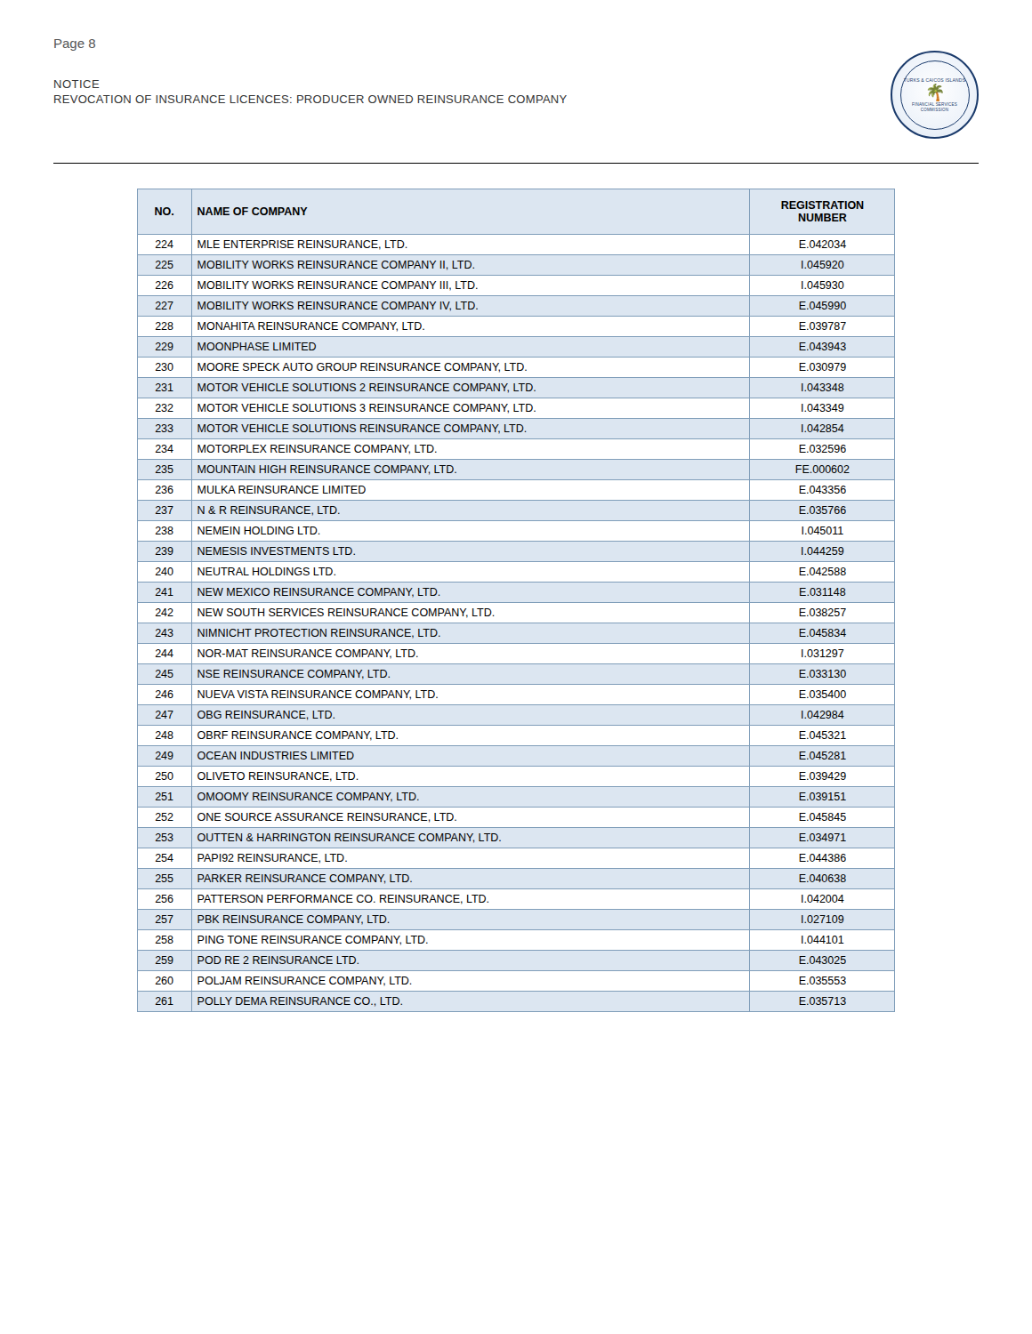Page 8
NOTICE
REVOCATION OF INSURANCE LICENCES: PRODUCER OWNED REINSURANCE COMPANY
TURKS & CAICOS ISLANDS
🌴
FINANCIAL SERVICES COMMISSION
| NO. | NAME OF COMPANY | REGISTRATION NUMBER |
| --- | --- | --- |
| 224 | MLE ENTERPRISE REINSURANCE, LTD. | E.042034 |
| 225 | MOBILITY WORKS REINSURANCE COMPANY II, LTD. | I.045920 |
| 226 | MOBILITY WORKS REINSURANCE COMPANY III, LTD. | I.045930 |
| 227 | MOBILITY WORKS REINSURANCE COMPANY IV, LTD. | E.045990 |
| 228 | MONAHITA REINSURANCE COMPANY, LTD. | E.039787 |
| 229 | MOONPHASE LIMITED | E.043943 |
| 230 | MOORE SPECK AUTO GROUP REINSURANCE COMPANY, LTD. | E.030979 |
| 231 | MOTOR VEHICLE SOLUTIONS 2 REINSURANCE COMPANY, LTD. | I.043348 |
| 232 | MOTOR VEHICLE SOLUTIONS 3 REINSURANCE COMPANY, LTD. | I.043349 |
| 233 | MOTOR VEHICLE SOLUTIONS REINSURANCE COMPANY, LTD. | I.042854 |
| 234 | MOTORPLEX REINSURANCE COMPANY, LTD. | E.032596 |
| 235 | MOUNTAIN HIGH REINSURANCE COMPANY, LTD. | FE.000602 |
| 236 | MULKA REINSURANCE LIMITED | E.043356 |
| 237 | N & R REINSURANCE, LTD. | E.035766 |
| 238 | NEMEIN HOLDING LTD. | I.045011 |
| 239 | NEMESIS INVESTMENTS LTD. | I.044259 |
| 240 | NEUTRAL HOLDINGS LTD. | E.042588 |
| 241 | NEW MEXICO REINSURANCE COMPANY, LTD. | E.031148 |
| 242 | NEW SOUTH SERVICES REINSURANCE COMPANY, LTD. | E.038257 |
| 243 | NIMNICHT PROTECTION REINSURANCE, LTD. | E.045834 |
| 244 | NOR-MAT REINSURANCE COMPANY, LTD. | I.031297 |
| 245 | NSE REINSURANCE COMPANY, LTD. | E.033130 |
| 246 | NUEVA VISTA REINSURANCE COMPANY, LTD. | E.035400 |
| 247 | OBG REINSURANCE, LTD. | I.042984 |
| 248 | OBRF REINSURANCE COMPANY, LTD. | E.045321 |
| 249 | OCEAN INDUSTRIES LIMITED | E.045281 |
| 250 | OLIVETO REINSURANCE, LTD. | E.039429 |
| 251 | OMOOMY REINSURANCE COMPANY, LTD. | E.039151 |
| 252 | ONE SOURCE ASSURANCE REINSURANCE, LTD. | E.045845 |
| 253 | OUTTEN & HARRINGTON REINSURANCE COMPANY, LTD. | E.034971 |
| 254 | PAPI92 REINSURANCE, LTD. | E.044386 |
| 255 | PARKER REINSURANCE COMPANY, LTD. | E.040638 |
| 256 | PATTERSON PERFORMANCE CO. REINSURANCE, LTD. | I.042004 |
| 257 | PBK REINSURANCE COMPANY, LTD. | I.027109 |
| 258 | PING TONE REINSURANCE COMPANY, LTD. | I.044101 |
| 259 | POD RE 2 REINSURANCE LTD. | E.043025 |
| 260 | POLJAM REINSURANCE COMPANY, LTD. | E.035553 |
| 261 | POLLY DEMA REINSURANCE CO., LTD. | E.035713 |